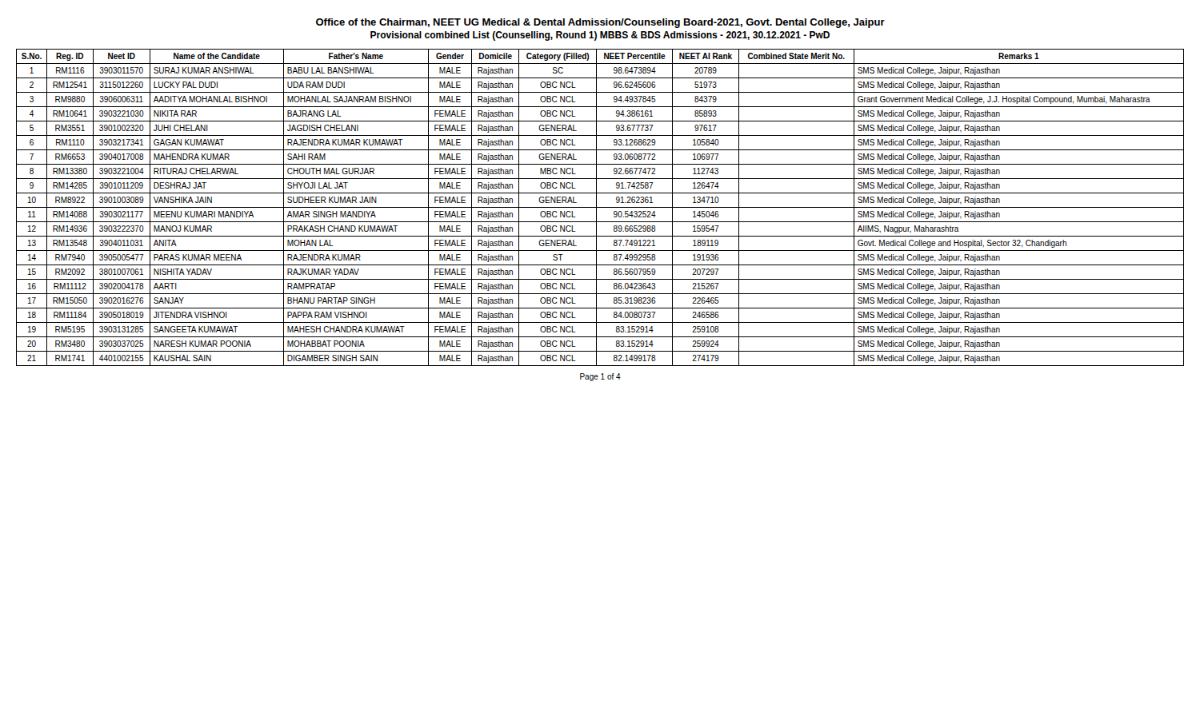Office of the Chairman, NEET UG Medical & Dental Admission/Counseling Board-2021, Govt. Dental College, Jaipur
Provisional combined List (Counselling, Round 1) MBBS & BDS Admissions - 2021, 30.12.2021 - PwD
| S.No. | Reg. ID | Neet ID | Name of the Candidate | Father's Name | Gender | Domicile | Category (Filled) | NEET Percentile | NEET AI Rank | Combined State Merit No. | Remarks 1 |
| --- | --- | --- | --- | --- | --- | --- | --- | --- | --- | --- | --- |
| 1 | RM1116 | 3903011570 | SURAJ KUMAR ANSHIWAL | BABU LAL BANSHIWAL | MALE | Rajasthan | SC | 98.6473894 | 20789 | | SMS Medical College, Jaipur, Rajasthan |
| 2 | RM12541 | 3115012260 | LUCKY PAL DUDI | UDA RAM DUDI | MALE | Rajasthan | OBC NCL | 96.6245606 | 51973 | | SMS Medical College, Jaipur, Rajasthan |
| 3 | RM9880 | 3906006311 | AADITYA MOHANLAL BISHNOI | MOHANLAL SAJANRAM BISHNOI | MALE | Rajasthan | OBC NCL | 94.4937845 | 84379 | | Grant Government Medical College, J.J. Hospital Compound, Mumbai, Maharastra |
| 4 | RM10641 | 3903221030 | NIKITA RAR | BAJRANG LAL | FEMALE | Rajasthan | OBC NCL | 94.386161 | 85893 | | SMS Medical College, Jaipur, Rajasthan |
| 5 | RM3551 | 3901002320 | JUHI CHELANI | JAGDISH CHELANI | FEMALE | Rajasthan | GENERAL | 93.677737 | 97617 | | SMS Medical College, Jaipur, Rajasthan |
| 6 | RM1110 | 3903217341 | GAGAN KUMAWAT | RAJENDRA KUMAR KUMAWAT | MALE | Rajasthan | OBC NCL | 93.1268629 | 105840 | | SMS Medical College, Jaipur, Rajasthan |
| 7 | RM6653 | 3904017008 | MAHENDRA KUMAR | SAHI RAM | MALE | Rajasthan | GENERAL | 93.0608772 | 106977 | | SMS Medical College, Jaipur, Rajasthan |
| 8 | RM13380 | 3903221004 | RITURAJ CHELARWAL | CHOUTH MAL GURJAR | FEMALE | Rajasthan | MBC NCL | 92.6677472 | 112743 | | SMS Medical College, Jaipur, Rajasthan |
| 9 | RM14285 | 3901011209 | DESHRAJ JAT | SHYOJI LAL JAT | MALE | Rajasthan | OBC NCL | 91.742587 | 126474 | | SMS Medical College, Jaipur, Rajasthan |
| 10 | RM8922 | 3901003089 | VANSHIKA JAIN | SUDHEER KUMAR JAIN | FEMALE | Rajasthan | GENERAL | 91.262361 | 134710 | | SMS Medical College, Jaipur, Rajasthan |
| 11 | RM14088 | 3903021177 | MEENU KUMARI MANDIYA | AMAR SINGH MANDIYA | FEMALE | Rajasthan | OBC NCL | 90.5432524 | 145046 | | SMS Medical College, Jaipur, Rajasthan |
| 12 | RM14936 | 3903222370 | MANOJ KUMAR | PRAKASH CHAND KUMAWAT | MALE | Rajasthan | OBC NCL | 89.6652988 | 159547 | | AIIMS, Nagpur, Maharashtra |
| 13 | RM13548 | 3904011031 | ANITA | MOHAN LAL | FEMALE | Rajasthan | GENERAL | 87.7491221 | 189119 | | Govt. Medical College and Hospital, Sector 32, Chandigarh |
| 14 | RM7940 | 3905005477 | PARAS KUMAR MEENA | RAJENDRA KUMAR | MALE | Rajasthan | ST | 87.4992958 | 191936 | | SMS Medical College, Jaipur, Rajasthan |
| 15 | RM2092 | 3801007061 | NISHITA YADAV | RAJKUMAR YADAV | FEMALE | Rajasthan | OBC NCL | 86.5607959 | 207297 | | SMS Medical College, Jaipur, Rajasthan |
| 16 | RM11112 | 3902004178 | AARTI | RAMPRATAP | FEMALE | Rajasthan | OBC NCL | 86.0423643 | 215267 | | SMS Medical College, Jaipur, Rajasthan |
| 17 | RM15050 | 3902016276 | SANJAY | BHANU PARTAP SINGH | MALE | Rajasthan | OBC NCL | 85.3198236 | 226465 | | SMS Medical College, Jaipur, Rajasthan |
| 18 | RM11184 | 3905018019 | JITENDRA VISHNOI | PAPPA RAM VISHNOI | MALE | Rajasthan | OBC NCL | 84.0080737 | 246586 | | SMS Medical College, Jaipur, Rajasthan |
| 19 | RM5195 | 3903131285 | SANGEETA KUMAWAT | MAHESH CHANDRA KUMAWAT | FEMALE | Rajasthan | OBC NCL | 83.152914 | 259108 | | SMS Medical College, Jaipur, Rajasthan |
| 20 | RM3480 | 3903037025 | NARESH KUMAR POONIA | MOHABBAT POONIA | MALE | Rajasthan | OBC NCL | 83.152914 | 259924 | | SMS Medical College, Jaipur, Rajasthan |
| 21 | RM1741 | 4401002155 | KAUSHAL SAIN | DIGAMBER SINGH SAIN | MALE | Rajasthan | OBC NCL | 82.1499178 | 274179 | | SMS Medical College, Jaipur, Rajasthan |
Page 1 of 4